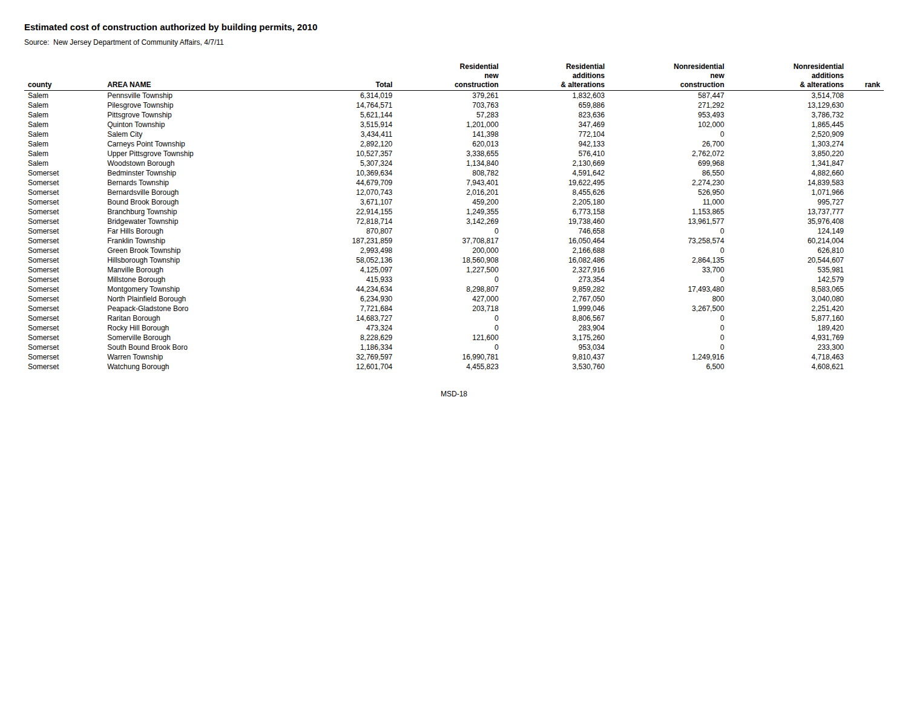Estimated cost of construction authorized by building permits, 2010
Source: New Jersey Department of Community Affairs, 4/7/11
| | | | Residential | Residential | Nonresidential | Nonresidential | |
| --- | --- | --- | --- | --- | --- | --- | --- |
| | | | new | additions | new | additions | |
| county | AREA NAME | Total | construction | & alterations | construction | & alterations | rank |
| Salem | Pennsville Township | 6,314,019 | 379,261 | 1,832,603 | 587,447 | 3,514,708 | |
| Salem | Pilesgrove Township | 14,764,571 | 703,763 | 659,886 | 271,292 | 13,129,630 | |
| Salem | Pittsgrove Township | 5,621,144 | 57,283 | 823,636 | 953,493 | 3,786,732 | |
| Salem | Quinton Township | 3,515,914 | 1,201,000 | 347,469 | 102,000 | 1,865,445 | |
| Salem | Salem City | 3,434,411 | 141,398 | 772,104 | 0 | 2,520,909 | |
| Salem | Carneys Point Township | 2,892,120 | 620,013 | 942,133 | 26,700 | 1,303,274 | |
| Salem | Upper Pittsgrove Township | 10,527,357 | 3,338,655 | 576,410 | 2,762,072 | 3,850,220 | |
| Salem | Woodstown Borough | 5,307,324 | 1,134,840 | 2,130,669 | 699,968 | 1,341,847 | |
| Somerset | Bedminster Township | 10,369,634 | 808,782 | 4,591,642 | 86,550 | 4,882,660 | |
| Somerset | Bernards Township | 44,679,709 | 7,943,401 | 19,622,495 | 2,274,230 | 14,839,583 | |
| Somerset | Bernardsville Borough | 12,070,743 | 2,016,201 | 8,455,626 | 526,950 | 1,071,966 | |
| Somerset | Bound Brook Borough | 3,671,107 | 459,200 | 2,205,180 | 11,000 | 995,727 | |
| Somerset | Branchburg Township | 22,914,155 | 1,249,355 | 6,773,158 | 1,153,865 | 13,737,777 | |
| Somerset | Bridgewater Township | 72,818,714 | 3,142,269 | 19,738,460 | 13,961,577 | 35,976,408 | |
| Somerset | Far Hills Borough | 870,807 | 0 | 746,658 | 0 | 124,149 | |
| Somerset | Franklin Township | 187,231,859 | 37,708,817 | 16,050,464 | 73,258,574 | 60,214,004 | |
| Somerset | Green Brook Township | 2,993,498 | 200,000 | 2,166,688 | 0 | 626,810 | |
| Somerset | Hillsborough Township | 58,052,136 | 18,560,908 | 16,082,486 | 2,864,135 | 20,544,607 | |
| Somerset | Manville Borough | 4,125,097 | 1,227,500 | 2,327,916 | 33,700 | 535,981 | |
| Somerset | Millstone Borough | 415,933 | 0 | 273,354 | 0 | 142,579 | |
| Somerset | Montgomery Township | 44,234,634 | 8,298,807 | 9,859,282 | 17,493,480 | 8,583,065 | |
| Somerset | North Plainfield Borough | 6,234,930 | 427,000 | 2,767,050 | 800 | 3,040,080 | |
| Somerset | Peapack-Gladstone Boro | 7,721,684 | 203,718 | 1,999,046 | 3,267,500 | 2,251,420 | |
| Somerset | Raritan Borough | 14,683,727 | 0 | 8,806,567 | 0 | 5,877,160 | |
| Somerset | Rocky Hill Borough | 473,324 | 0 | 283,904 | 0 | 189,420 | |
| Somerset | Somerville Borough | 8,228,629 | 121,600 | 3,175,260 | 0 | 4,931,769 | |
| Somerset | South Bound Brook Boro | 1,186,334 | 0 | 953,034 | 0 | 233,300 | |
| Somerset | Warren Township | 32,769,597 | 16,990,781 | 9,810,437 | 1,249,916 | 4,718,463 | |
| Somerset | Watchung Borough | 12,601,704 | 4,455,823 | 3,530,760 | 6,500 | 4,608,621 | |
| MSD-18 |